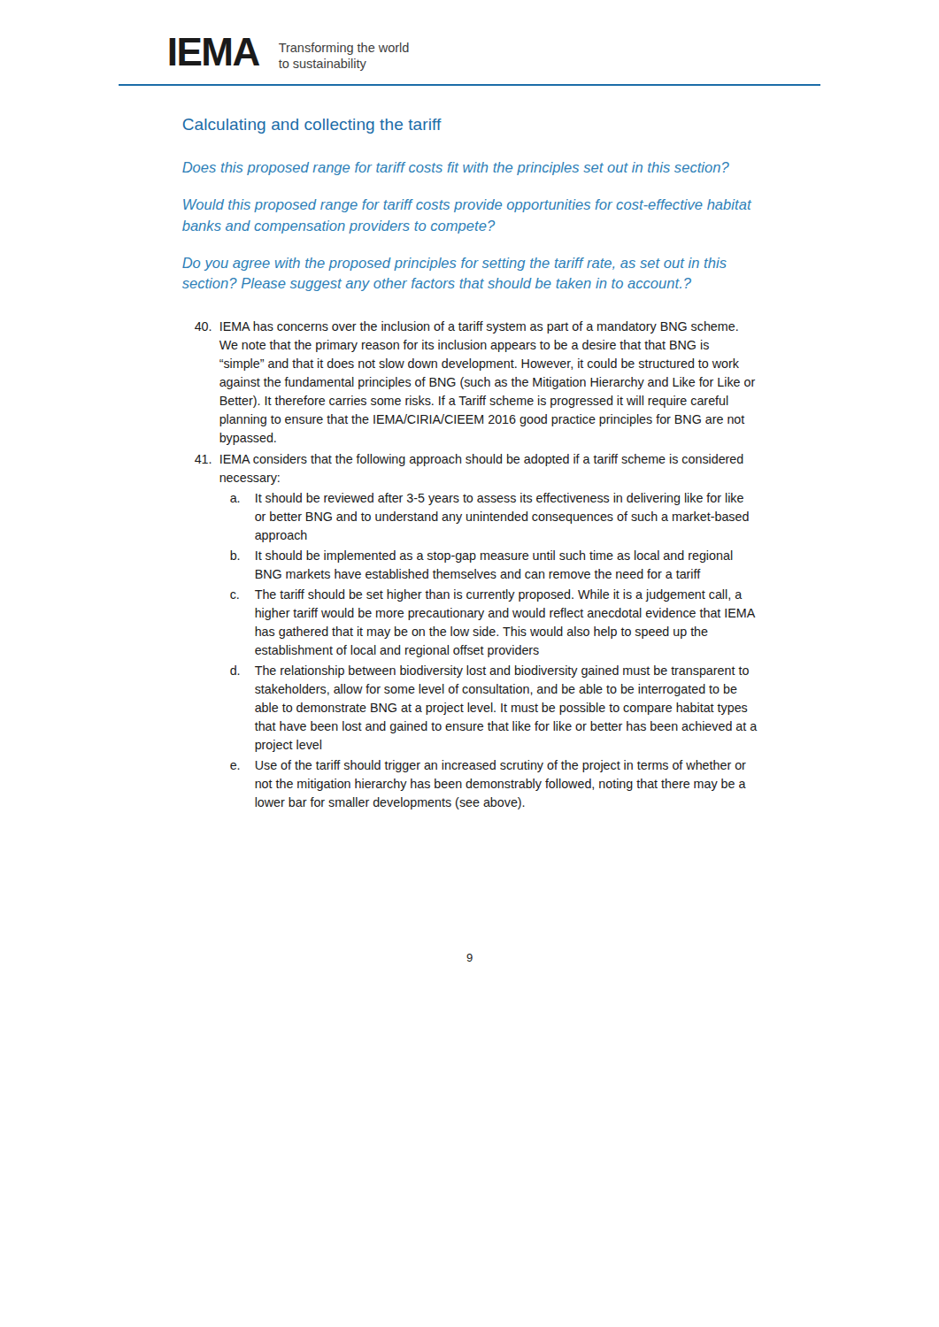IEMA
Transforming the world
to sustainability
Calculating and collecting the tariff
Does this proposed range for tariff costs fit with the principles set out in this section?
Would this proposed range for tariff costs provide opportunities for cost-effective habitat banks and compensation providers to compete?
Do you agree with the proposed principles for setting the tariff rate, as set out in this section? Please suggest any other factors that should be taken in to account.?
IEMA has concerns over the inclusion of a tariff system as part of a mandatory BNG scheme. We note that the primary reason for its inclusion appears to be a desire that that BNG is “simple” and that it does not slow down development. However, it could be structured to work against the fundamental principles of BNG (such as the Mitigation Hierarchy and Like for Like or Better). It therefore carries some risks. If a Tariff scheme is progressed it will require careful planning to ensure that the IEMA/CIRIA/CIEEM 2016 good practice principles for BNG are not bypassed.
IEMA considers that the following approach should be adopted if a tariff scheme is considered necessary:
It should be reviewed after 3-5 years to assess its effectiveness in delivering like for like or better BNG and to understand any unintended consequences of such a market-based approach
It should be implemented as a stop-gap measure until such time as local and regional BNG markets have established themselves and can remove the need for a tariff
The tariff should be set higher than is currently proposed. While it is a judgement call, a higher tariff would be more precautionary and would reflect anecdotal evidence that IEMA has gathered that it may be on the low side. This would also help to speed up the establishment of local and regional offset providers
The relationship between biodiversity lost and biodiversity gained must be transparent to stakeholders, allow for some level of consultation, and be able to be interrogated to be able to demonstrate BNG at a project level. It must be possible to compare habitat types that have been lost and gained to ensure that like for like or better has been achieved at a project level
Use of the tariff should trigger an increased scrutiny of the project in terms of whether or not the mitigation hierarchy has been demonstrably followed, noting that there may be a lower bar for smaller developments (see above).
9